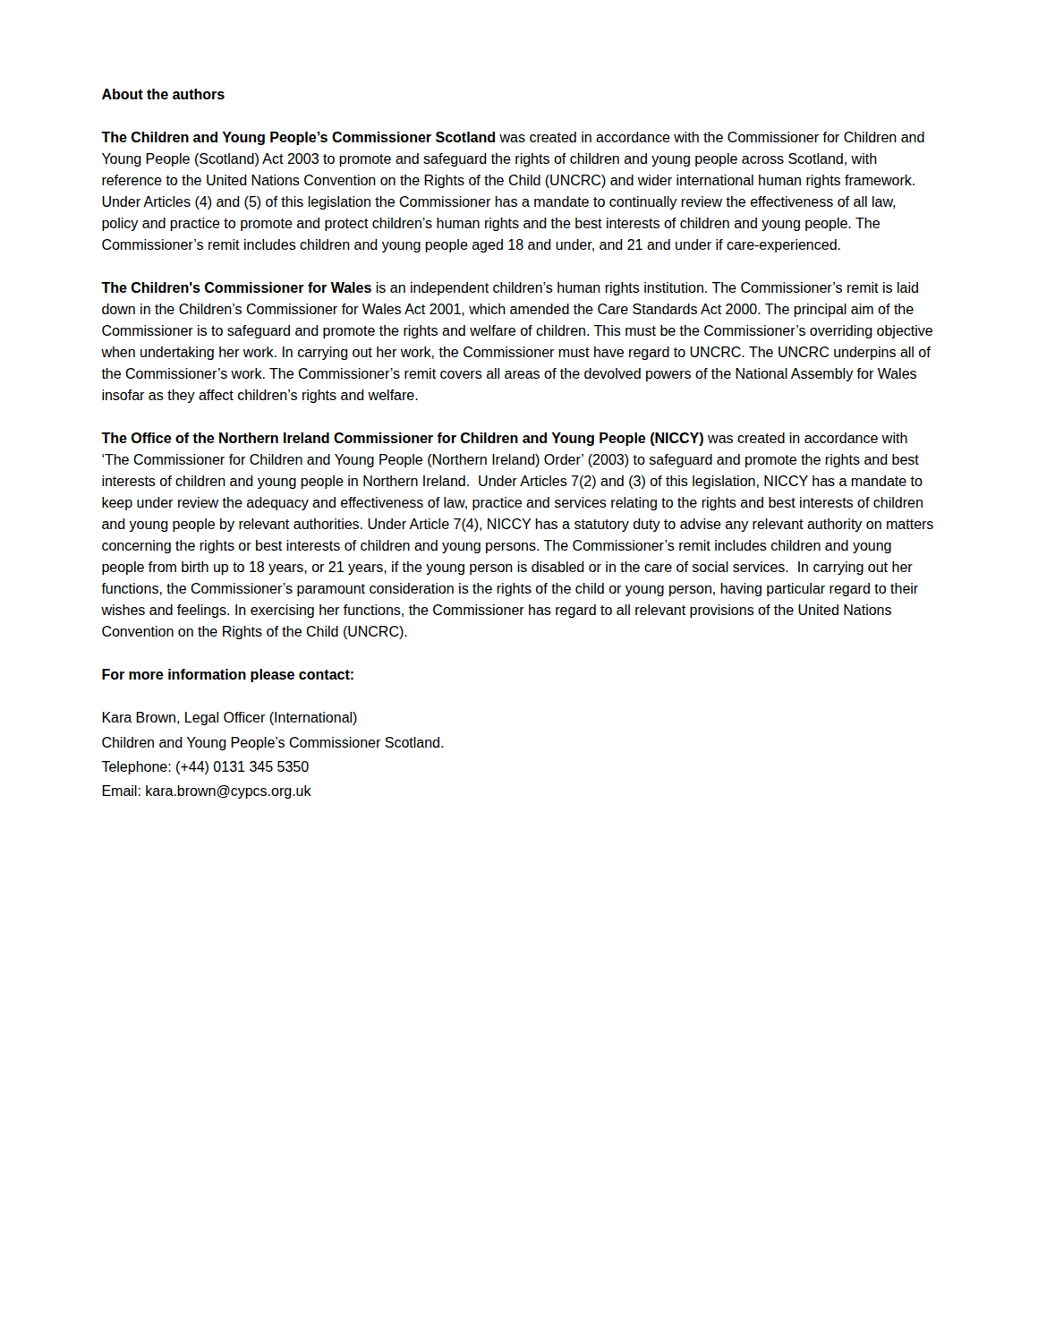About the authors
The Children and Young People’s Commissioner Scotland was created in accordance with the Commissioner for Children and Young People (Scotland) Act 2003 to promote and safeguard the rights of children and young people across Scotland, with reference to the United Nations Convention on the Rights of the Child (UNCRC) and wider international human rights framework. Under Articles (4) and (5) of this legislation the Commissioner has a mandate to continually review the effectiveness of all law, policy and practice to promote and protect children’s human rights and the best interests of children and young people. The Commissioner’s remit includes children and young people aged 18 and under, and 21 and under if care-experienced.
The Children's Commissioner for Wales is an independent children’s human rights institution. The Commissioner’s remit is laid down in the Children’s Commissioner for Wales Act 2001, which amended the Care Standards Act 2000. The principal aim of the Commissioner is to safeguard and promote the rights and welfare of children. This must be the Commissioner’s overriding objective when undertaking her work. In carrying out her work, the Commissioner must have regard to UNCRC. The UNCRC underpins all of the Commissioner’s work. The Commissioner’s remit covers all areas of the devolved powers of the National Assembly for Wales insofar as they affect children’s rights and welfare.
The Office of the Northern Ireland Commissioner for Children and Young People (NICCY) was created in accordance with ‘The Commissioner for Children and Young People (Northern Ireland) Order’ (2003) to safeguard and promote the rights and best interests of children and young people in Northern Ireland. Under Articles 7(2) and (3) of this legislation, NICCY has a mandate to keep under review the adequacy and effectiveness of law, practice and services relating to the rights and best interests of children and young people by relevant authorities. Under Article 7(4), NICCY has a statutory duty to advise any relevant authority on matters concerning the rights or best interests of children and young persons. The Commissioner’s remit includes children and young people from birth up to 18 years, or 21 years, if the young person is disabled or in the care of social services. In carrying out her functions, the Commissioner’s paramount consideration is the rights of the child or young person, having particular regard to their wishes and feelings. In exercising her functions, the Commissioner has regard to all relevant provisions of the United Nations Convention on the Rights of the Child (UNCRC).
For more information please contact:
Kara Brown, Legal Officer (International)
Children and Young People’s Commissioner Scotland.
Telephone: (+44) 0131 345 5350
Email: kara.brown@cypcs.org.uk